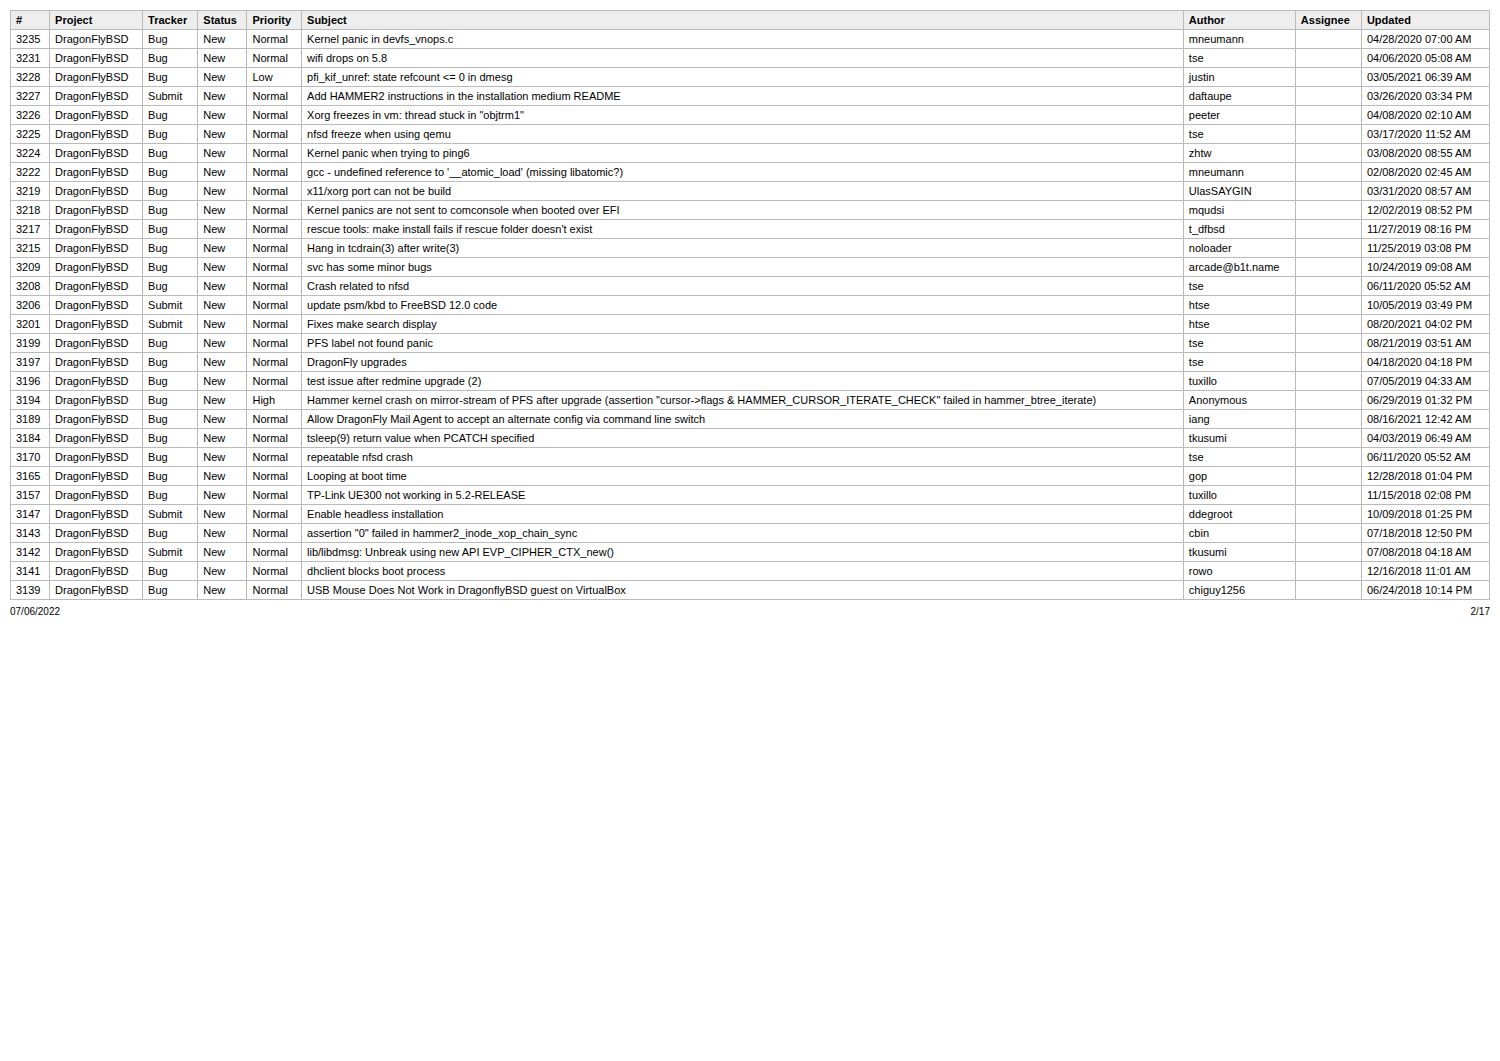| # | Project | Tracker | Status | Priority | Subject | Author | Assignee | Updated |
| --- | --- | --- | --- | --- | --- | --- | --- | --- |
| 3235 | DragonFlyBSD | Bug | New | Normal | Kernel panic in devfs_vnops.c | mneumann | | 04/28/2020 07:00 AM |
| 3231 | DragonFlyBSD | Bug | New | Normal | wifi drops on 5.8 | tse | | 04/06/2020 05:08 AM |
| 3228 | DragonFlyBSD | Bug | New | Low | pfi_kif_unref: state refcount <= 0 in dmesg | justin | | 03/05/2021 06:39 AM |
| 3227 | DragonFlyBSD | Submit | New | Normal | Add HAMMER2 instructions in the installation medium README | daftaupe | | 03/26/2020 03:34 PM |
| 3226 | DragonFlyBSD | Bug | New | Normal | Xorg freezes in vm: thread stuck in "objtrm1" | peeter | | 04/08/2020 02:10 AM |
| 3225 | DragonFlyBSD | Bug | New | Normal | nfsd freeze when using qemu | tse | | 03/17/2020 11:52 AM |
| 3224 | DragonFlyBSD | Bug | New | Normal | Kernel panic when trying to ping6 | zhtw | | 03/08/2020 08:55 AM |
| 3222 | DragonFlyBSD | Bug | New | Normal | gcc - undefined reference to '__atomic_load' (missing libatomic?) | mneumann | | 02/08/2020 02:45 AM |
| 3219 | DragonFlyBSD | Bug | New | Normal | x11/xorg port can not be build | UlasSAYGIN | | 03/31/2020 08:57 AM |
| 3218 | DragonFlyBSD | Bug | New | Normal | Kernel panics are not sent to comconsole when booted over EFI | mqudsi | | 12/02/2019 08:52 PM |
| 3217 | DragonFlyBSD | Bug | New | Normal | rescue tools: make install fails if rescue folder doesn't exist | t_dfbsd | | 11/27/2019 08:16 PM |
| 3215 | DragonFlyBSD | Bug | New | Normal | Hang in tcdrain(3) after write(3) | noloader | | 11/25/2019 03:08 PM |
| 3209 | DragonFlyBSD | Bug | New | Normal | svc has some minor bugs | arcade@b1t.name | | 10/24/2019 09:08 AM |
| 3208 | DragonFlyBSD | Bug | New | Normal | Crash related to nfsd | tse | | 06/11/2020 05:52 AM |
| 3206 | DragonFlyBSD | Submit | New | Normal | update psm/kbd to FreeBSD 12.0 code | htse | | 10/05/2019 03:49 PM |
| 3201 | DragonFlyBSD | Submit | New | Normal | Fixes make search display | htse | | 08/20/2021 04:02 PM |
| 3199 | DragonFlyBSD | Bug | New | Normal | PFS label not found panic | tse | | 08/21/2019 03:51 AM |
| 3197 | DragonFlyBSD | Bug | New | Normal | DragonFly upgrades | tse | | 04/18/2020 04:18 PM |
| 3196 | DragonFlyBSD | Bug | New | Normal | test issue after redmine upgrade (2) | tuxillo | | 07/05/2019 04:33 AM |
| 3194 | DragonFlyBSD | Bug | New | High | Hammer kernel crash on mirror-stream of PFS after upgrade (assertion "cursor->flags & HAMMER_CURSOR_ITERATE_CHECK" failed in hammer_btree_iterate) | Anonymous | | 06/29/2019 01:32 PM |
| 3189 | DragonFlyBSD | Bug | New | Normal | Allow DragonFly Mail Agent to accept an alternate config via command line switch | iang | | 08/16/2021 12:42 AM |
| 3184 | DragonFlyBSD | Bug | New | Normal | tsleep(9) return value when PCATCH specified | tkusumi | | 04/03/2019 06:49 AM |
| 3170 | DragonFlyBSD | Bug | New | Normal | repeatable nfsd crash | tse | | 06/11/2020 05:52 AM |
| 3165 | DragonFlyBSD | Bug | New | Normal | Looping at boot time | gop | | 12/28/2018 01:04 PM |
| 3157 | DragonFlyBSD | Bug | New | Normal | TP-Link UE300 not working in 5.2-RELEASE | tuxillo | | 11/15/2018 02:08 PM |
| 3147 | DragonFlyBSD | Submit | New | Normal | Enable headless installation | ddegroot | | 10/09/2018 01:25 PM |
| 3143 | DragonFlyBSD | Bug | New | Normal | assertion "0" failed in hammer2_inode_xop_chain_sync | cbin | | 07/18/2018 12:50 PM |
| 3142 | DragonFlyBSD | Submit | New | Normal | lib/libdmsg: Unbreak using new API EVP_CIPHER_CTX_new() | tkusumi | | 07/08/2018 04:18 AM |
| 3141 | DragonFlyBSD | Bug | New | Normal | dhclient blocks boot process | rowo | | 12/16/2018 11:01 AM |
| 3139 | DragonFlyBSD | Bug | New | Normal | USB Mouse Does Not Work in DragonflyBSD guest on VirtualBox | chiguy1256 | | 06/24/2018 10:14 PM |
07/06/2022 2/17